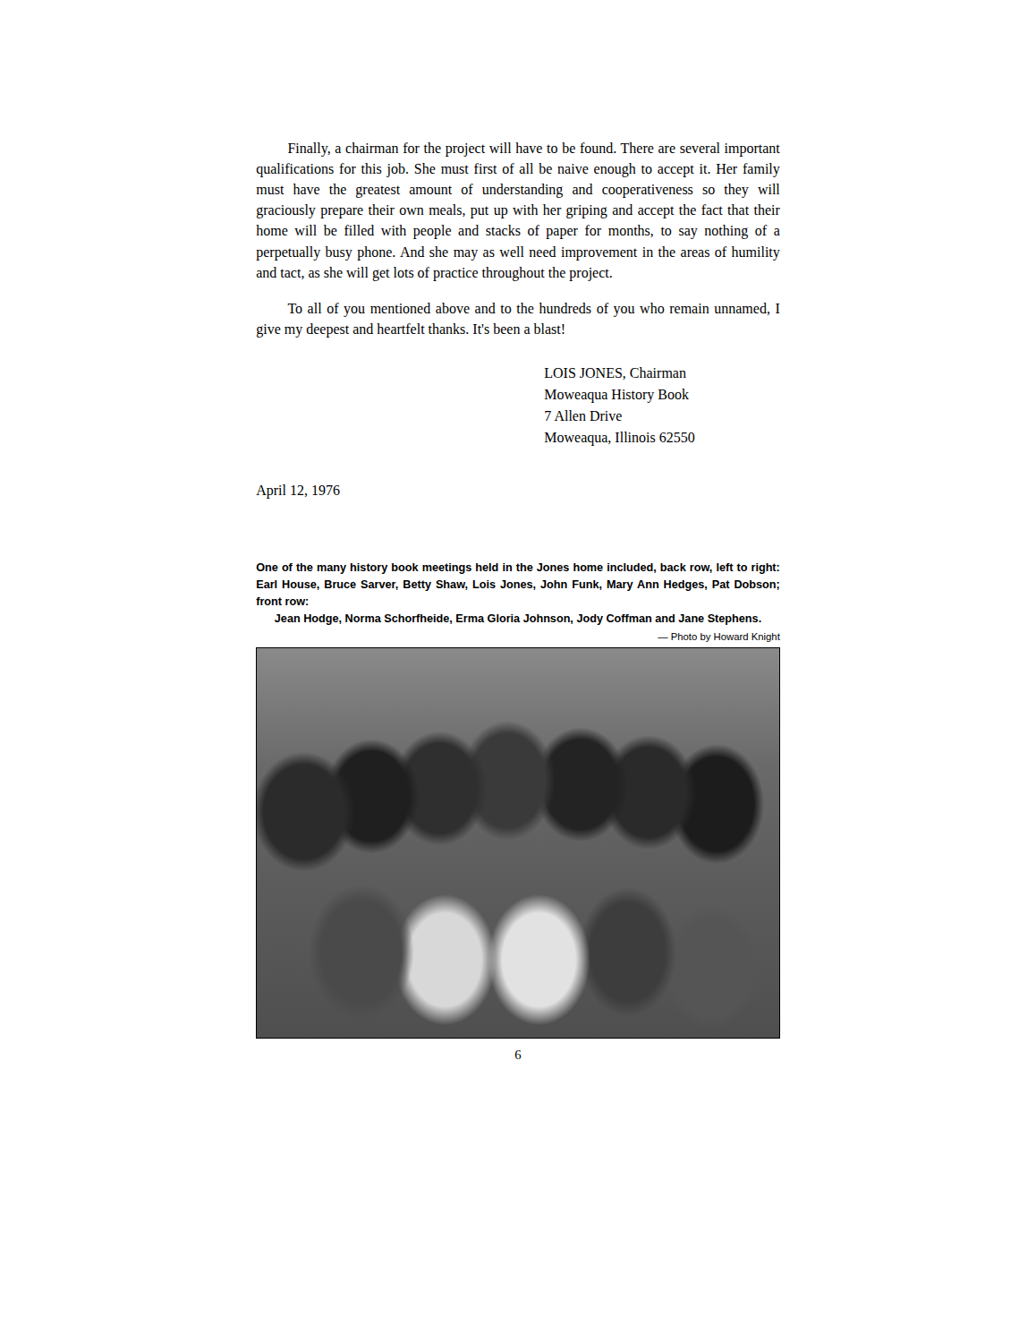Finally, a chairman for the project will have to be found. There are several important qualifications for this job. She must first of all be naive enough to accept it. Her family must have the greatest amount of understanding and cooperativeness so they will graciously prepare their own meals, put up with her griping and accept the fact that their home will be filled with people and stacks of paper for months, to say nothing of a perpetually busy phone. And she may as well need improvement in the areas of humility and tact, as she will get lots of practice throughout the project.
To all of you mentioned above and to the hundreds of you who remain unnamed, I give my deepest and heartfelt thanks. It's been a blast!
LOIS JONES, Chairman Moweaqua History Book 7 Allen Drive Moweaqua, Illinois 62550
April 12, 1976
One of the many history book meetings held in the Jones home included, back row, left to right: Earl House, Bruce Sarver, Betty Shaw, Lois Jones, John Funk, Mary Ann Hedges, Pat Dobson; front row: Jean Hodge, Norma Schorfheide, Erma Gloria Johnson, Jody Coffman and Jane Stephens.
— Photo by Howard Knight
6